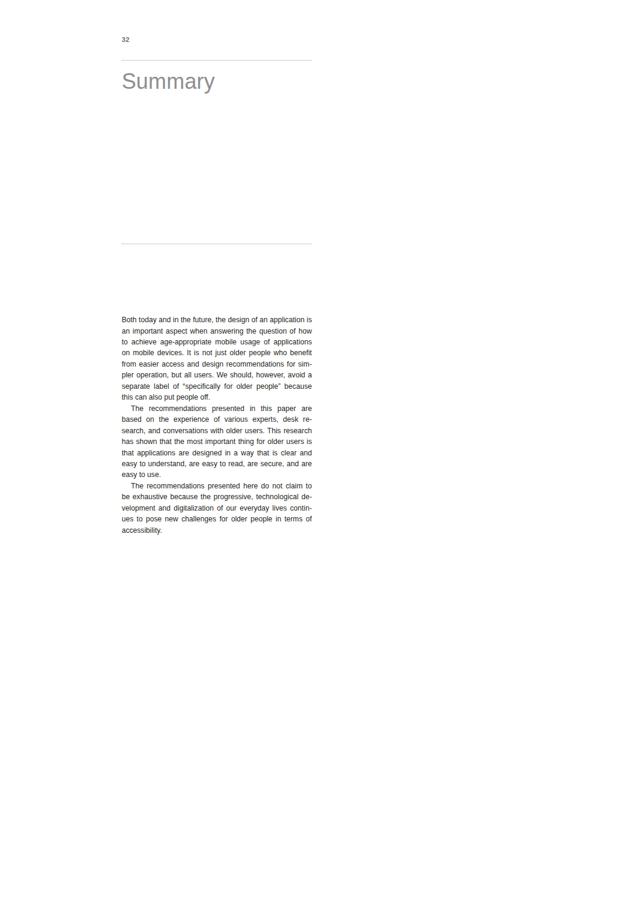32
Summary
Both today and in the future, the design of an application is an important aspect when answering the question of how to achieve age-appropriate mobile usage of applications on mobile devices. It is not just older people who benefit from easier access and design recommendations for simpler operation, but all users. We should, however, avoid a separate label of “specifically for older people” because this can also put people off.
The recommendations presented in this paper are based on the experience of various experts, desk research, and conversations with older users. This research has shown that the most important thing for older users is that applications are designed in a way that is clear and easy to understand, are easy to read, are secure, and are easy to use.
The recommendations presented here do not claim to be exhaustive because the progressive, technological development and digitalization of our everyday lives continues to pose new challenges for older people in terms of accessibility.